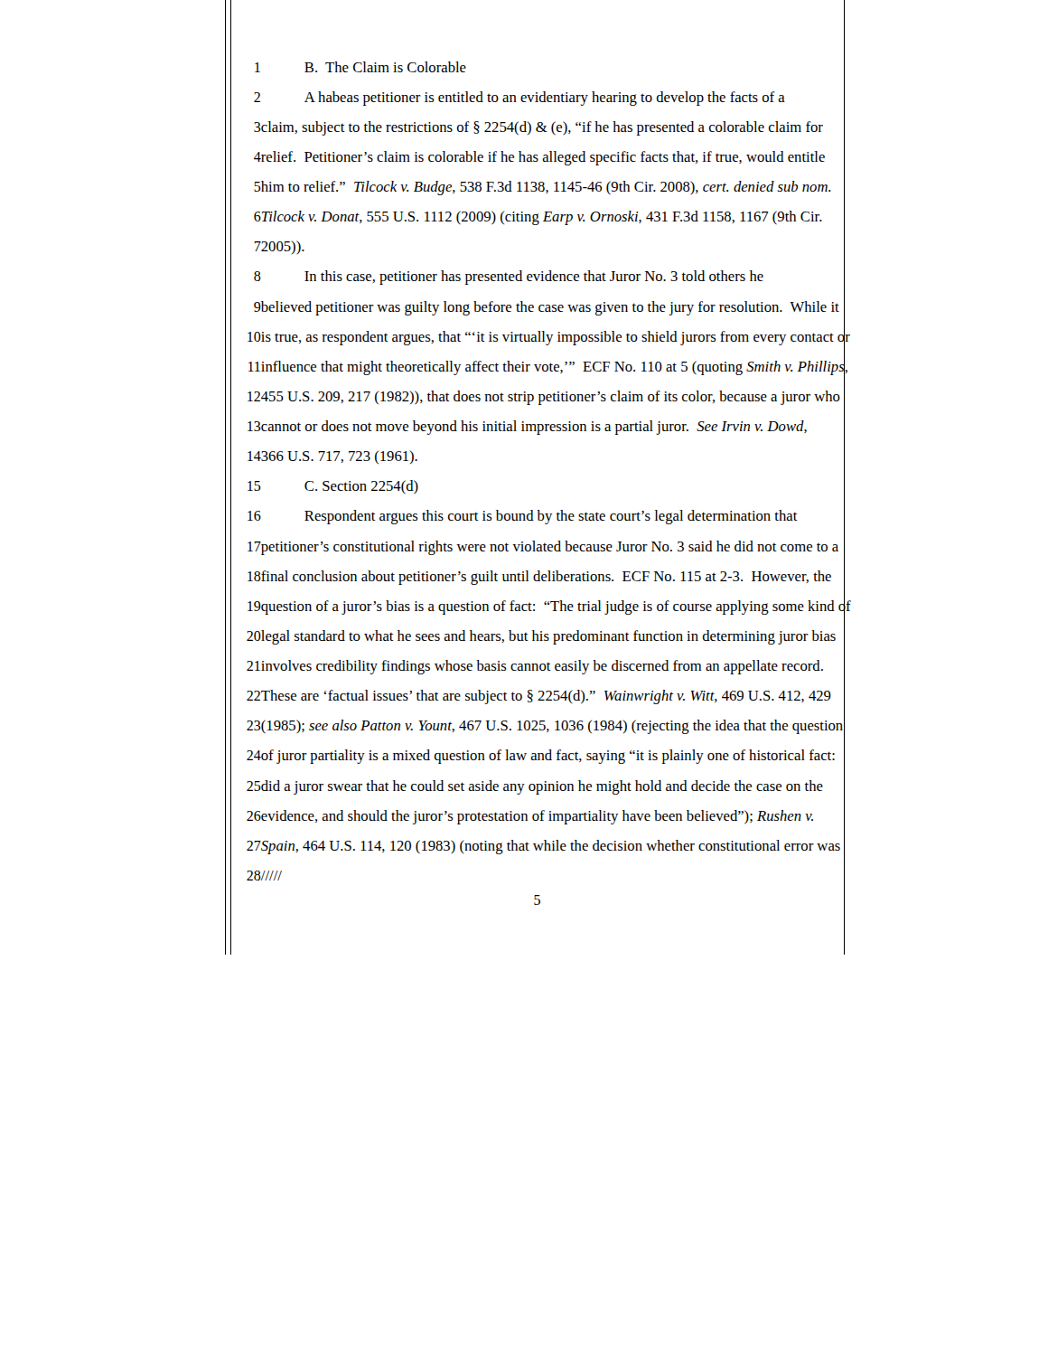| 1 | B. The Claim is Colorable |
| 2 | A habeas petitioner is entitled to an evidentiary hearing to develop the facts of a |
| 3 | claim, subject to the restrictions of § 2254(d) & (e), “if he has presented a colorable claim for |
| 4 | relief. Petitioner’s claim is colorable if he has alleged specific facts that, if true, would entitle |
| 5 | him to relief.” Tilcock v. Budge , 538 F.3d 1138, 1145-46 (9th Cir. 2008), cert. denied sub nom. |
| 6 | Tilcock v. Donat , 555 U.S. 1112 (2009) (citing Earp v. Ornoski , 431 F.3d 1158, 1167 (9th Cir. |
| 7 | 2005)). |
| 8 | In this case, petitioner has presented evidence that Juror No. 3 told others he |
| 9 | believed petitioner was guilty long before the case was given to the jury for resolution. While it |
| 10 | is true, as respondent argues, that “‘it is virtually impossible to shield jurors from every contact or |
| 11 | influence that might theoretically affect their vote,’” ECF No. 110 at 5 (quoting Smith v. Phillips , |
| 12 | 455 U.S. 209, 217 (1982)), that does not strip petitioner’s claim of its color, because a juror who |
| 13 | cannot or does not move beyond his initial impression is a partial juror. See Irvin v. Dowd , |
| 14 | 366 U.S. 717, 723 (1961). |
| 15 | C. Section 2254(d) |
| 16 | Respondent argues this court is bound by the state court’s legal determination that |
| 17 | petitioner’s constitutional rights were not violated because Juror No. 3 said he did not come to a |
| 18 | final conclusion about petitioner’s guilt until deliberations. ECF No. 115 at 2-3. However, the |
| 19 | question of a juror’s bias is a question of fact: “The trial judge is of course applying some kind of |
| 20 | legal standard to what he sees and hears, but his predominant function in determining juror bias |
| 21 | involves credibility findings whose basis cannot easily be discerned from an appellate record. |
| 22 | These are ‘factual issues’ that are subject to § 2254(d).” Wainwright v. Witt , 469 U.S. 412, 429 |
| 23 | (1985); see also Patton v. Yount , 467 U.S. 1025, 1036 (1984) (rejecting the idea that the question |
| 24 | of juror partiality is a mixed question of law and fact, saying “it is plainly one of historical fact: |
| 25 | did a juror swear that he could set aside any opinion he might hold and decide the case on the |
| 26 | evidence, and should the juror’s protestation of impartiality have been believed”); Rushen v. |
| 27 | Spain , 464 U.S. 114, 120 (1983) (noting that while the decision whether constitutional error was |
| 28 | ///// |
5